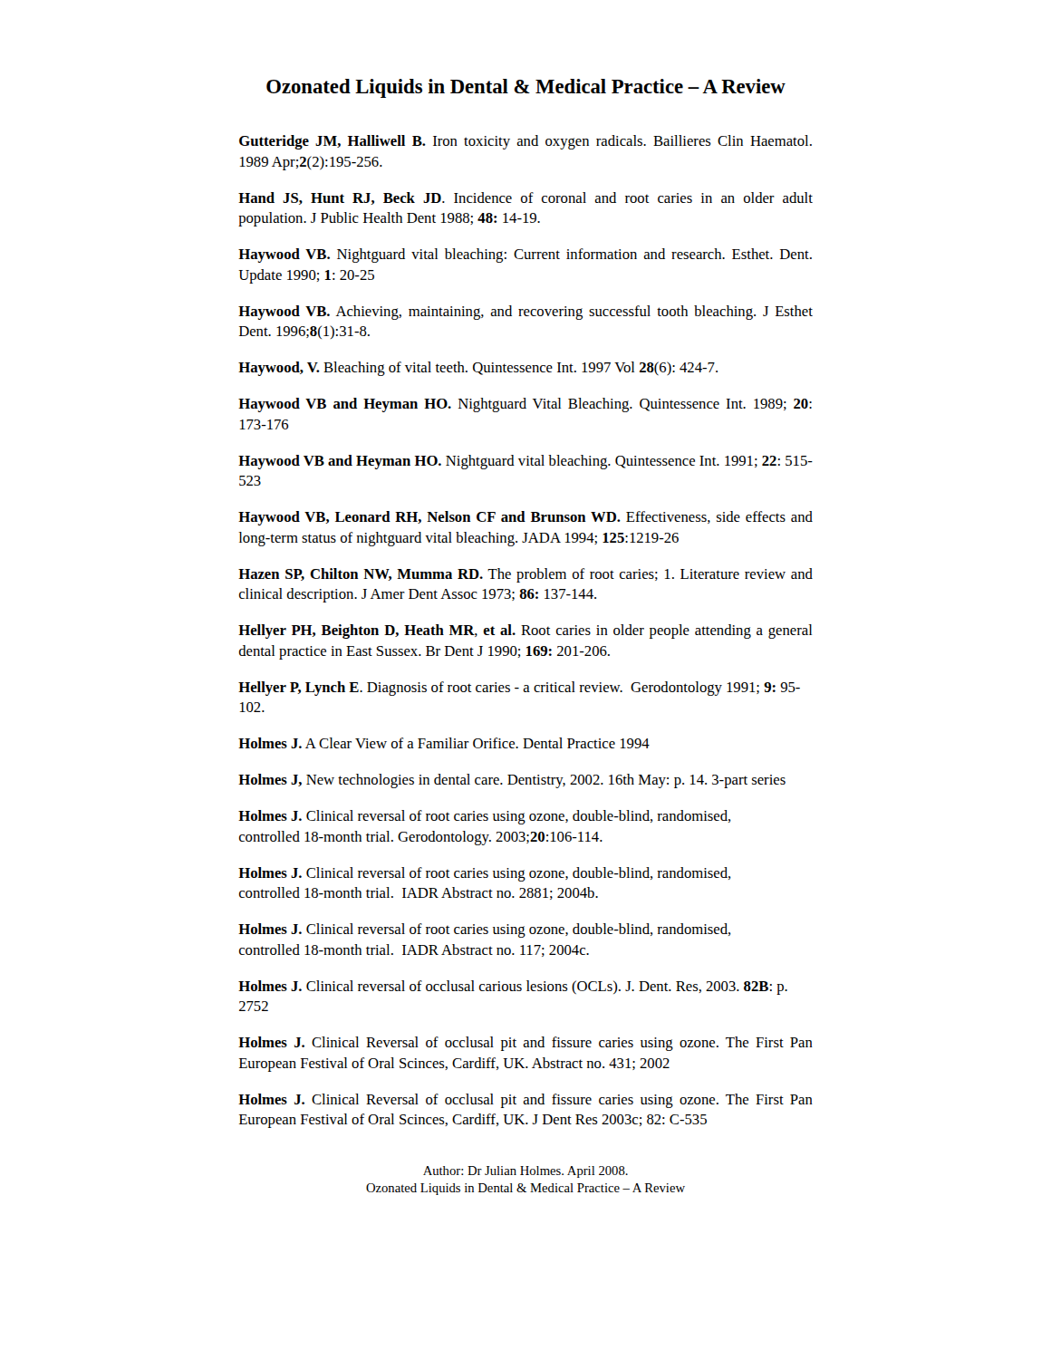Ozonated Liquids in Dental & Medical Practice – A Review
Gutteridge JM, Halliwell B. Iron toxicity and oxygen radicals. Baillieres Clin Haematol. 1989 Apr;2(2):195-256.
Hand JS, Hunt RJ, Beck JD. Incidence of coronal and root caries in an older adult population. J Public Health Dent 1988; 48: 14-19.
Haywood VB. Nightguard vital bleaching: Current information and research. Esthet. Dent. Update 1990; 1: 20-25
Haywood VB. Achieving, maintaining, and recovering successful tooth bleaching. J Esthet Dent. 1996;8(1):31-8.
Haywood, V. Bleaching of vital teeth. Quintessence Int. 1997 Vol 28(6): 424-7.
Haywood VB and Heyman HO. Nightguard Vital Bleaching. Quintessence Int. 1989; 20: 173-176
Haywood VB and Heyman HO. Nightguard vital bleaching. Quintessence Int. 1991; 22: 515-523
Haywood VB, Leonard RH, Nelson CF and Brunson WD. Effectiveness, side effects and long-term status of nightguard vital bleaching. JADA 1994; 125:1219-26
Hazen SP, Chilton NW, Mumma RD. The problem of root caries; 1. Literature review and clinical description. J Amer Dent Assoc 1973; 86: 137-144.
Hellyer PH, Beighton D, Heath MR, et al. Root caries in older people attending a general dental practice in East Sussex. Br Dent J 1990; 169: 201-206.
Hellyer P, Lynch E. Diagnosis of root caries - a critical review. Gerodontology 1991; 9: 95-102.
Holmes J. A Clear View of a Familiar Orifice. Dental Practice 1994
Holmes J, New technologies in dental care. Dentistry, 2002. 16th May: p. 14. 3-part series
Holmes J. Clinical reversal of root caries using ozone, double-blind, randomised,
controlled 18-month trial. Gerodontology. 2003;20:106-114.
Holmes J. Clinical reversal of root caries using ozone, double-blind, randomised,
controlled 18-month trial. IADR Abstract no. 2881; 2004b.
Holmes J. Clinical reversal of root caries using ozone, double-blind, randomised,
controlled 18-month trial. IADR Abstract no. 117; 2004c.
Holmes J. Clinical reversal of occlusal carious lesions (OCLs). J. Dent. Res, 2003. 82B: p. 2752
Holmes J. Clinical Reversal of occlusal pit and fissure caries using ozone. The First Pan European Festival of Oral Scinces, Cardiff, UK. Abstract no. 431; 2002
Holmes J. Clinical Reversal of occlusal pit and fissure caries using ozone. The First Pan European Festival of Oral Scinces, Cardiff, UK. J Dent Res 2003c; 82: C-535
Author: Dr Julian Holmes. April 2008.
Ozonated Liquids in Dental & Medical Practice – A Review